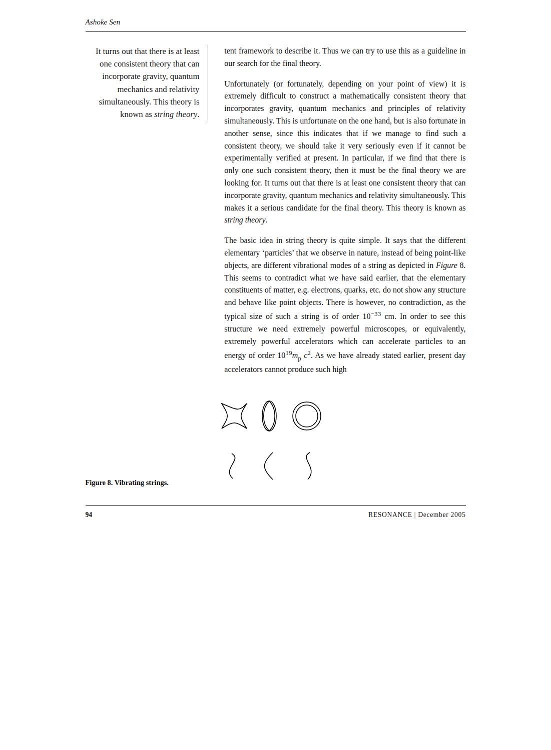Ashoke Sen
It turns out that there is at least one consistent theory that can incorporate gravity, quantum mechanics and relativity simultaneously. This theory is known as string theory.
tent framework to describe it. Thus we can try to use this as a guideline in our search for the final theory.
Unfortunately (or fortunately, depending on your point of view) it is extremely difficult to construct a mathematically consistent theory that incorporates gravity, quantum mechanics and principles of relativity simultaneously. This is unfortunate on the one hand, but is also fortunate in another sense, since this indicates that if we manage to find such a consistent theory, we should take it very seriously even if it cannot be experimentally verified at present. In particular, if we find that there is only one such consistent theory, then it must be the final theory we are looking for. It turns out that there is at least one consistent theory that can incorporate gravity, quantum mechanics and relativity simultaneously. This makes it a serious candidate for the final theory. This theory is known as string theory.
The basic idea in string theory is quite simple. It says that the different elementary ‘particles’ that we observe in nature, instead of being point-like objects, are different vibrational modes of a string as depicted in Figure 8. This seems to contradict what we have said earlier, that the elementary constituents of matter, e.g. electrons, quarks, etc. do not show any structure and behave like point objects. There is however, no contradiction, as the typical size of such a string is of order 10−33 cm. In order to see this structure we need extremely powerful microscopes, or equivalently, extremely powerful accelerators which can accelerate particles to an energy of order 1019mp c2. As we have already stated earlier, present day accelerators cannot produce such high
Figure 8. Vibrating strings.
94 RESONANCE | December 2005